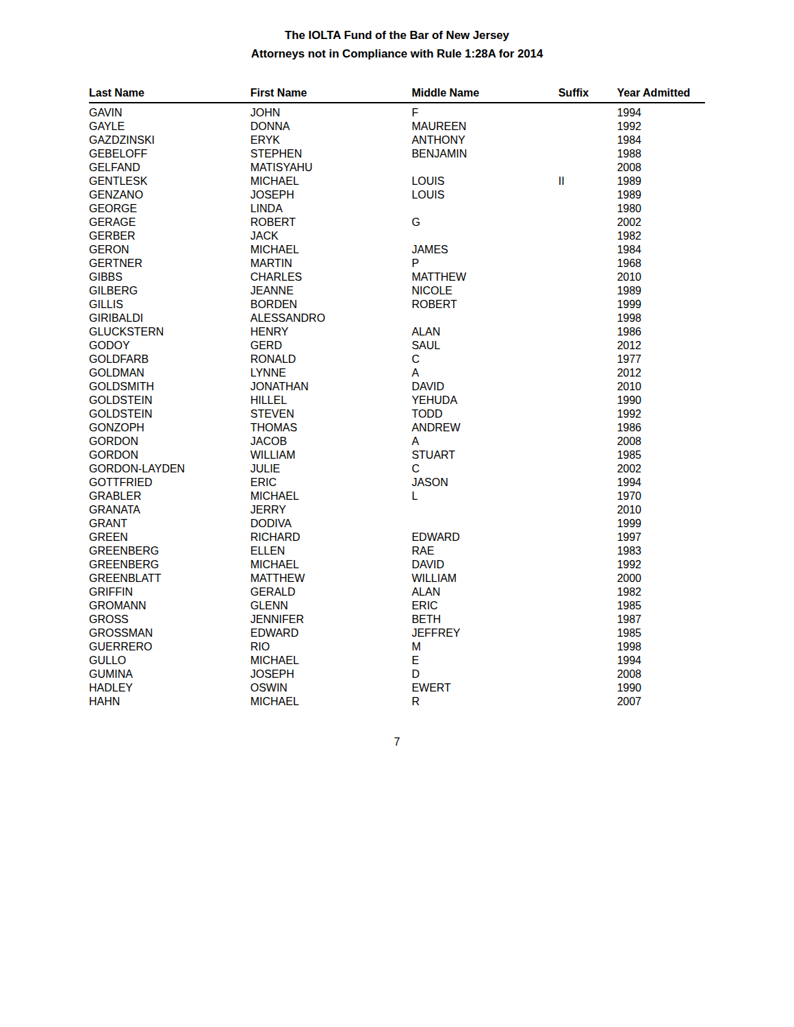The IOLTA Fund of the Bar of New Jersey
Attorneys not in Compliance with Rule 1:28A for 2014
| Last Name | First Name | Middle Name | Suffix | Year Admitted |
| --- | --- | --- | --- | --- |
| GAVIN | JOHN | F | | 1994 |
| GAYLE | DONNA | MAUREEN | | 1992 |
| GAZDZINSKI | ERYK | ANTHONY | | 1984 |
| GEBELOFF | STEPHEN | BENJAMIN | | 1988 |
| GELFAND | MATISYAHU | | | 2008 |
| GENTLESK | MICHAEL | LOUIS | II | 1989 |
| GENZANO | JOSEPH | LOUIS | | 1989 |
| GEORGE | LINDA | | | 1980 |
| GERAGE | ROBERT | G | | 2002 |
| GERBER | JACK | | | 1982 |
| GERON | MICHAEL | JAMES | | 1984 |
| GERTNER | MARTIN | P | | 1968 |
| GIBBS | CHARLES | MATTHEW | | 2010 |
| GILBERG | JEANNE | NICOLE | | 1989 |
| GILLIS | BORDEN | ROBERT | | 1999 |
| GIRIBALDI | ALESSANDRO | | | 1998 |
| GLUCKSTERN | HENRY | ALAN | | 1986 |
| GODOY | GERD | SAUL | | 2012 |
| GOLDFARB | RONALD | C | | 1977 |
| GOLDMAN | LYNNE | A | | 2012 |
| GOLDSMITH | JONATHAN | DAVID | | 2010 |
| GOLDSTEIN | HILLEL | YEHUDA | | 1990 |
| GOLDSTEIN | STEVEN | TODD | | 1992 |
| GONZOPH | THOMAS | ANDREW | | 1986 |
| GORDON | JACOB | A | | 2008 |
| GORDON | WILLIAM | STUART | | 1985 |
| GORDON-LAYDEN | JULIE | C | | 2002 |
| GOTTFRIED | ERIC | JASON | | 1994 |
| GRABLER | MICHAEL | L | | 1970 |
| GRANATA | JERRY | | | 2010 |
| GRANT | DODIVA | | | 1999 |
| GREEN | RICHARD | EDWARD | | 1997 |
| GREENBERG | ELLEN | RAE | | 1983 |
| GREENBERG | MICHAEL | DAVID | | 1992 |
| GREENBLATT | MATTHEW | WILLIAM | | 2000 |
| GRIFFIN | GERALD | ALAN | | 1982 |
| GROMANN | GLENN | ERIC | | 1985 |
| GROSS | JENNIFER | BETH | | 1987 |
| GROSSMAN | EDWARD | JEFFREY | | 1985 |
| GUERRERO | RIO | M | | 1998 |
| GULLO | MICHAEL | E | | 1994 |
| GUMINA | JOSEPH | D | | 2008 |
| HADLEY | OSWIN | EWERT | | 1990 |
| HAHN | MICHAEL | R | | 2007 |
7